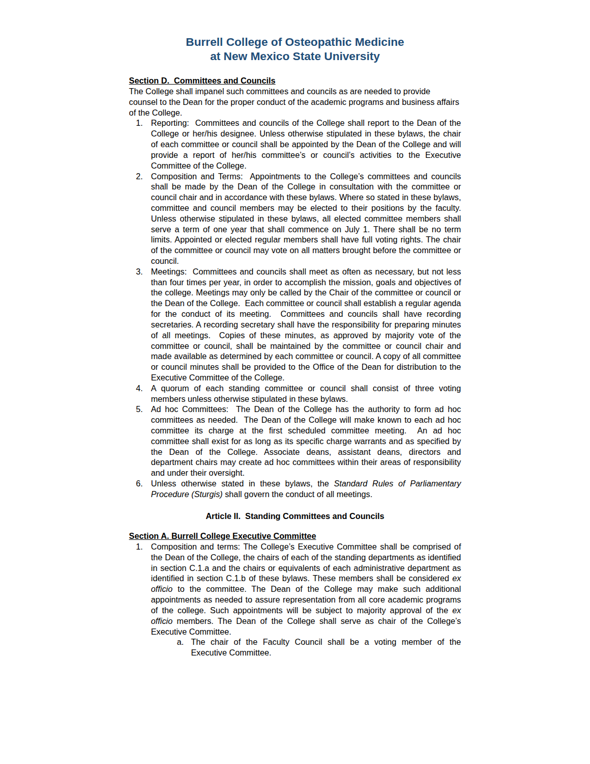Burrell College of Osteopathic Medicine
at New Mexico State University
Section D. Committees and Councils
The College shall impanel such committees and councils as are needed to provide counsel to the Dean for the proper conduct of the academic programs and business affairs of the College.
Reporting: Committees and councils of the College shall report to the Dean of the College or her/his designee. Unless otherwise stipulated in these bylaws, the chair of each committee or council shall be appointed by the Dean of the College and will provide a report of her/his committee’s or council’s activities to the Executive Committee of the College.
Composition and Terms: Appointments to the College’s committees and councils shall be made by the Dean of the College in consultation with the committee or council chair and in accordance with these bylaws. Where so stated in these bylaws, committee and council members may be elected to their positions by the faculty. Unless otherwise stipulated in these bylaws, all elected committee members shall serve a term of one year that shall commence on July 1. There shall be no term limits. Appointed or elected regular members shall have full voting rights. The chair of the committee or council may vote on all matters brought before the committee or council.
Meetings: Committees and councils shall meet as often as necessary, but not less than four times per year, in order to accomplish the mission, goals and objectives of the college. Meetings may only be called by the Chair of the committee or council or the Dean of the College. Each committee or council shall establish a regular agenda for the conduct of its meeting. Committees and councils shall have recording secretaries. A recording secretary shall have the responsibility for preparing minutes of all meetings. Copies of these minutes, as approved by majority vote of the committee or council, shall be maintained by the committee or council chair and made available as determined by each committee or council. A copy of all committee or council minutes shall be provided to the Office of the Dean for distribution to the Executive Committee of the College.
A quorum of each standing committee or council shall consist of three voting members unless otherwise stipulated in these bylaws.
Ad hoc Committees: The Dean of the College has the authority to form ad hoc committees as needed. The Dean of the College will make known to each ad hoc committee its charge at the first scheduled committee meeting. An ad hoc committee shall exist for as long as its specific charge warrants and as specified by the Dean of the College. Associate deans, assistant deans, directors and department chairs may create ad hoc committees within their areas of responsibility and under their oversight.
Unless otherwise stated in these bylaws, the Standard Rules of Parliamentary Procedure (Sturgis) shall govern the conduct of all meetings.
Article II. Standing Committees and Councils
Section A. Burrell College Executive Committee
Composition and terms: The College’s Executive Committee shall be comprised of the Dean of the College, the chairs of each of the standing departments as identified in section C.1.a and the chairs or equivalents of each administrative department as identified in section C.1.b of these bylaws. These members shall be considered ex officio to the committee. The Dean of the College may make such additional appointments as needed to assure representation from all core academic programs of the college. Such appointments will be subject to majority approval of the ex officio members. The Dean of the College shall serve as chair of the College’s Executive Committee.
The chair of the Faculty Council shall be a voting member of the Executive Committee.